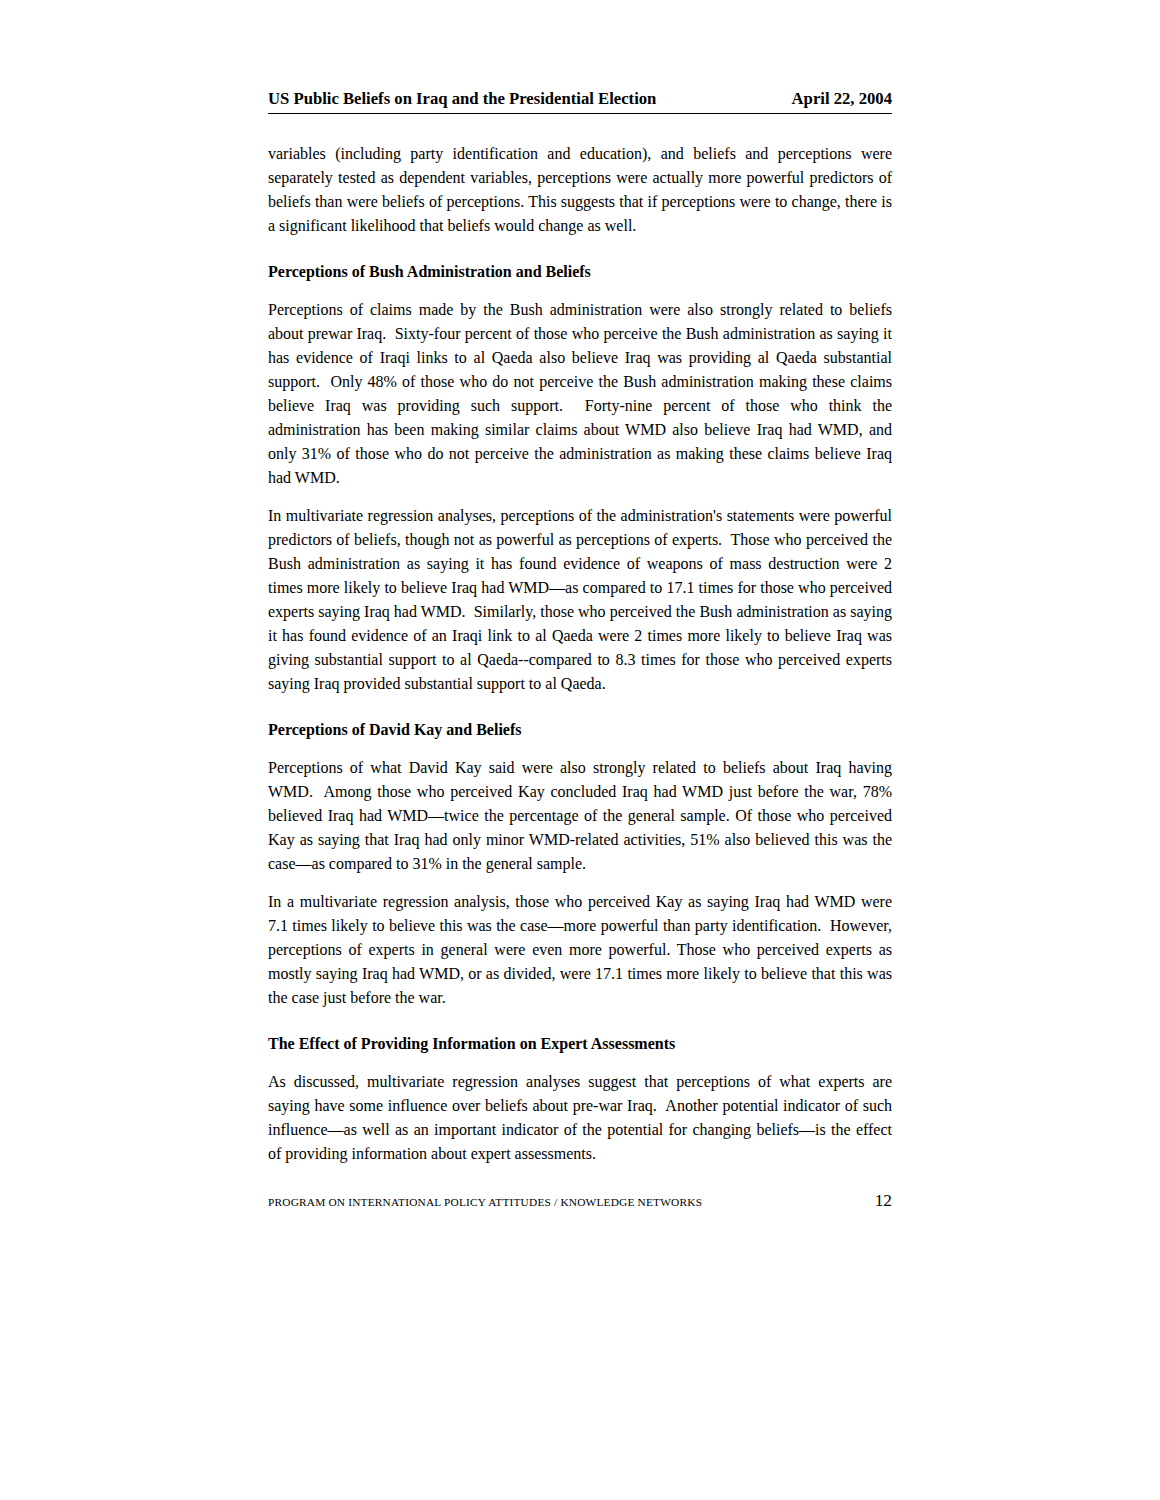US Public Beliefs on Iraq and the Presidential Election April 22, 2004
variables (including party identification and education), and beliefs and perceptions were separately tested as dependent variables, perceptions were actually more powerful predictors of beliefs than were beliefs of perceptions. This suggests that if perceptions were to change, there is a significant likelihood that beliefs would change as well.
Perceptions of Bush Administration and Beliefs
Perceptions of claims made by the Bush administration were also strongly related to beliefs about prewar Iraq. Sixty-four percent of those who perceive the Bush administration as saying it has evidence of Iraqi links to al Qaeda also believe Iraq was providing al Qaeda substantial support. Only 48% of those who do not perceive the Bush administration making these claims believe Iraq was providing such support. Forty-nine percent of those who think the administration has been making similar claims about WMD also believe Iraq had WMD, and only 31% of those who do not perceive the administration as making these claims believe Iraq had WMD.
In multivariate regression analyses, perceptions of the administration's statements were powerful predictors of beliefs, though not as powerful as perceptions of experts. Those who perceived the Bush administration as saying it has found evidence of weapons of mass destruction were 2 times more likely to believe Iraq had WMD—as compared to 17.1 times for those who perceived experts saying Iraq had WMD. Similarly, those who perceived the Bush administration as saying it has found evidence of an Iraqi link to al Qaeda were 2 times more likely to believe Iraq was giving substantial support to al Qaeda--compared to 8.3 times for those who perceived experts saying Iraq provided substantial support to al Qaeda.
Perceptions of David Kay and Beliefs
Perceptions of what David Kay said were also strongly related to beliefs about Iraq having WMD. Among those who perceived Kay concluded Iraq had WMD just before the war, 78% believed Iraq had WMD—twice the percentage of the general sample. Of those who perceived Kay as saying that Iraq had only minor WMD-related activities, 51% also believed this was the case—as compared to 31% in the general sample.
In a multivariate regression analysis, those who perceived Kay as saying Iraq had WMD were 7.1 times likely to believe this was the case—more powerful than party identification. However, perceptions of experts in general were even more powerful. Those who perceived experts as mostly saying Iraq had WMD, or as divided, were 17.1 times more likely to believe that this was the case just before the war.
The Effect of Providing Information on Expert Assessments
As discussed, multivariate regression analyses suggest that perceptions of what experts are saying have some influence over beliefs about pre-war Iraq. Another potential indicator of such influence—as well as an important indicator of the potential for changing beliefs—is the effect of providing information about expert assessments.
PROGRAM ON INTERNATIONAL POLICY ATTITUDES / KNOWLEDGE NETWORKS 12